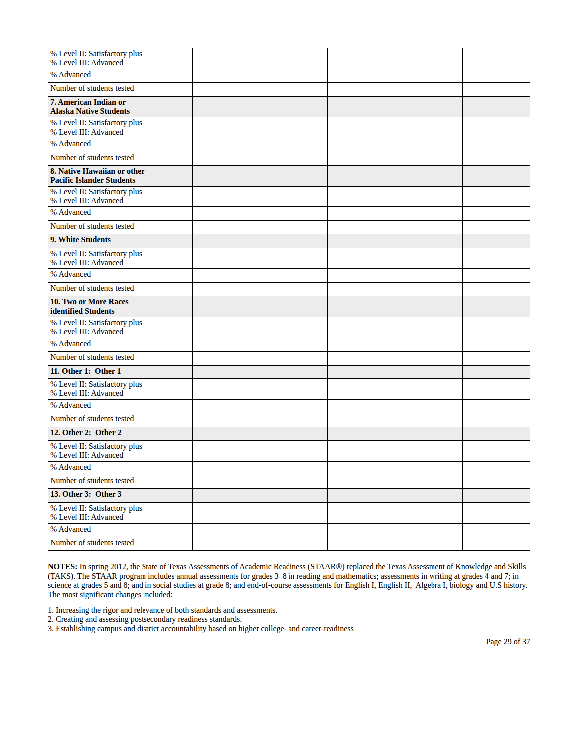| % Level II: Satisfactory plus % Level III: Advanced | | | | | |
| % Advanced | | | | | |
| Number of students tested | | | | | |
| 7. American Indian or Alaska Native Students | | | | | |
| % Level II: Satisfactory plus % Level III: Advanced | | | | | |
| % Advanced | | | | | |
| Number of students tested | | | | | |
| 8. Native Hawaiian or other Pacific Islander Students | | | | | |
| % Level II: Satisfactory plus % Level III: Advanced | | | | | |
| % Advanced | | | | | |
| Number of students tested | | | | | |
| 9. White Students | | | | | |
| % Level II: Satisfactory plus % Level III: Advanced | | | | | |
| % Advanced | | | | | |
| Number of students tested | | | | | |
| 10. Two or More Races identified Students | | | | | |
| % Level II: Satisfactory plus % Level III: Advanced | | | | | |
| % Advanced | | | | | |
| Number of students tested | | | | | |
| 11. Other 1: Other 1 | | | | | |
| % Level II: Satisfactory plus % Level III: Advanced | | | | | |
| % Advanced | | | | | |
| Number of students tested | | | | | |
| 12. Other 2: Other 2 | | | | | |
| % Level II: Satisfactory plus % Level III: Advanced | | | | | |
| % Advanced | | | | | |
| Number of students tested | | | | | |
| 13. Other 3: Other 3 | | | | | |
| % Level II: Satisfactory plus % Level III: Advanced | | | | | |
| % Advanced | | | | | |
| Number of students tested | | | | | |
NOTES: In spring 2012, the State of Texas Assessments of Academic Readiness (STAAR®) replaced the Texas Assessment of Knowledge and Skills (TAKS). The STAAR program includes annual assessments for grades 3–8 in reading and mathematics; assessments in writing at grades 4 and 7; in science at grades 5 and 8; and in social studies at grade 8; and end-of-course assessments for English I, English II, Algebra I, biology and U.S history. The most significant changes included:
1. Increasing the rigor and relevance of both standards and assessments.
2. Creating and assessing postsecondary readiness standards.
3. Establishing campus and district accountability based on higher college- and career-readiness
Page 29 of 37